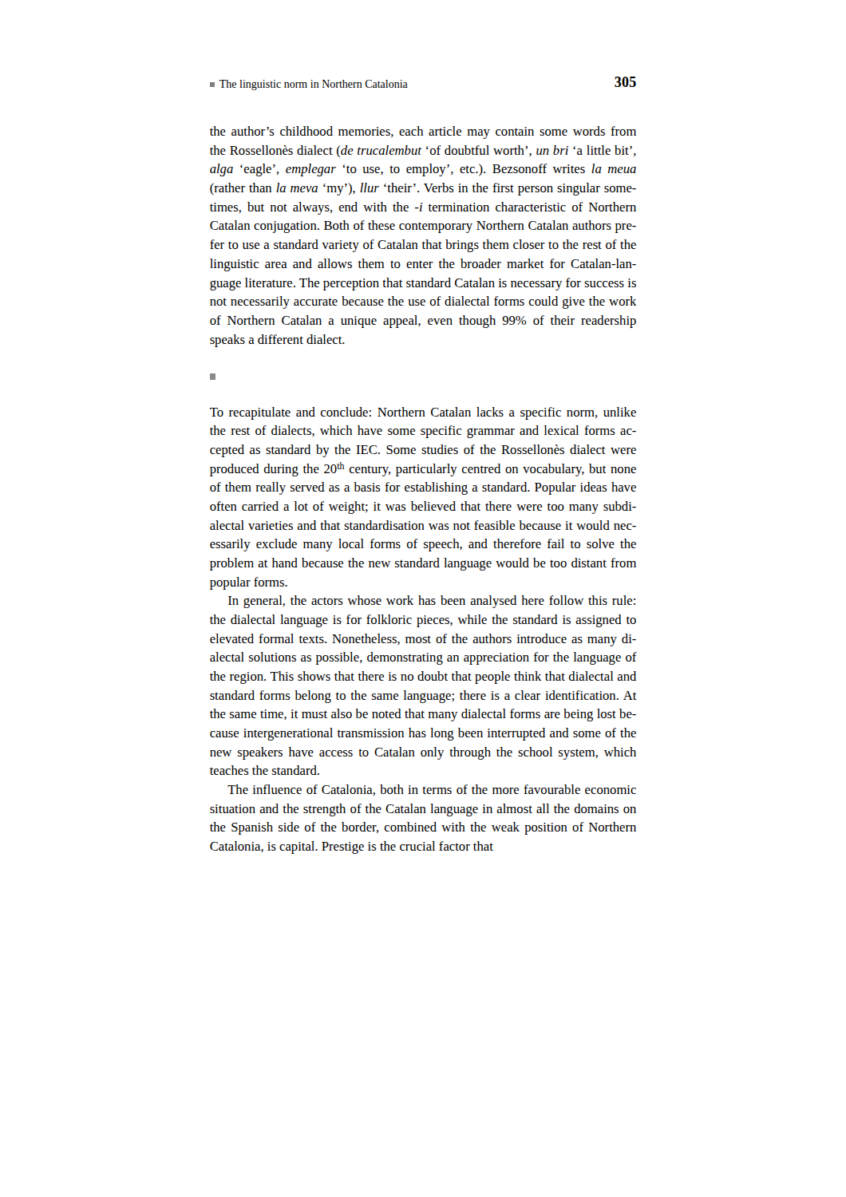The linguistic norm in Northern Catalonia 305
the author’s childhood memories, each article may contain some words from the Rossellonès dialect (de trucalembut ‘of doubtful worth’, un bri ‘a little bit’, alga ‘eagle’, emplegar ‘to use, to employ’, etc.). Bezsonoff writes la meua (rather than la meva ‘my’), llur ‘their’. Verbs in the first person singular sometimes, but not always, end with the -i termination characteristic of Northern Catalan conjugation. Both of these contemporary Northern Catalan authors prefer to use a standard variety of Catalan that brings them closer to the rest of the linguistic area and allows them to enter the broader market for Catalan-language literature. The perception that standard Catalan is necessary for success is not necessarily accurate because the use of dialectal forms could give the work of Northern Catalan a unique appeal, even though 99% of their readership speaks a different dialect.
To recapitulate and conclude: Northern Catalan lacks a specific norm, unlike the rest of dialects, which have some specific grammar and lexical forms accepted as standard by the IEC. Some studies of the Rossellonès dialect were produced during the 20th century, particularly centred on vocabulary, but none of them really served as a basis for establishing a standard. Popular ideas have often carried a lot of weight; it was believed that there were too many subdialectal varieties and that standardisation was not feasible because it would necessarily exclude many local forms of speech, and therefore fail to solve the problem at hand because the new standard language would be too distant from popular forms.
In general, the actors whose work has been analysed here follow this rule: the dialectal language is for folkloric pieces, while the standard is assigned to elevated formal texts. Nonetheless, most of the authors introduce as many dialectal solutions as possible, demonstrating an appreciation for the language of the region. This shows that there is no doubt that people think that dialectal and standard forms belong to the same language; there is a clear identification. At the same time, it must also be noted that many dialectal forms are being lost because intergenerational transmission has long been interrupted and some of the new speakers have access to Catalan only through the school system, which teaches the standard.
The influence of Catalonia, both in terms of the more favourable economic situation and the strength of the Catalan language in almost all the domains on the Spanish side of the border, combined with the weak position of Northern Catalonia, is capital. Prestige is the crucial factor that